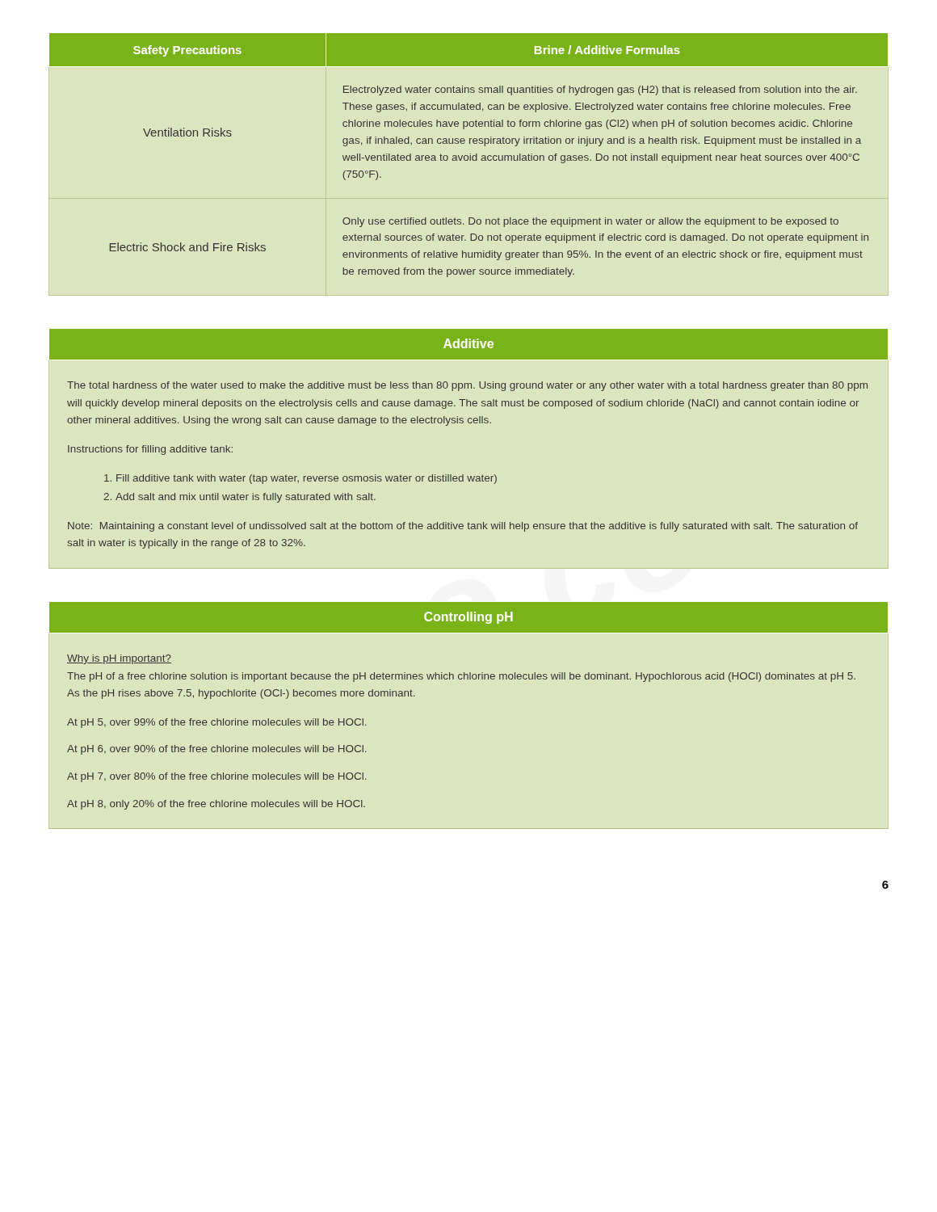EWco.com
| Safety Precautions | Brine / Additive Formulas |
| --- | --- |
| Ventilation Risks | Electrolyzed water contains small quantities of hydrogen gas (H2) that is released from solution into the air. These gases, if accumulated, can be explosive. Electrolyzed water contains free chlorine molecules. Free chlorine molecules have potential to form chlorine gas (Cl2) when pH of solution becomes acidic. Chlorine gas, if inhaled, can cause respiratory irritation or injury and is a health risk. Equipment must be installed in a well-ventilated area to avoid accumulation of gases. Do not install equipment near heat sources over 400°C (750°F). |
| Electric Shock and Fire Risks | Only use certified outlets. Do not place the equipment in water or allow the equipment to be exposed to external sources of water. Do not operate equipment if electric cord is damaged. Do not operate equipment in environments of relative humidity greater than 95%. In the event of an electric shock or fire, equipment must be removed from the power source immediately. |
Additive
The total hardness of the water used to make the additive must be less than 80 ppm. Using ground water or any other water with a total hardness greater than 80 ppm will quickly develop mineral deposits on the electrolysis cells and cause damage. The salt must be composed of sodium chloride (NaCl) and cannot contain iodine or other mineral additives. Using the wrong salt can cause damage to the electrolysis cells.
Instructions for filling additive tank:
Fill additive tank with water (tap water, reverse osmosis water or distilled water)
Add salt and mix until water is fully saturated with salt.
Note: Maintaining a constant level of undissolved salt at the bottom of the additive tank will help ensure that the additive is fully saturated with salt. The saturation of salt in water is typically in the range of 28 to 32%.
Controlling pH
Why is pH important?
The pH of a free chlorine solution is important because the pH determines which chlorine molecules will be dominant. Hypochlorous acid (HOCl) dominates at pH 5. As the pH rises above 7.5, hypochlorite (OCl-) becomes more dominant.
At pH 5, over 99% of the free chlorine molecules will be HOCl.
At pH 6, over 90% of the free chlorine molecules will be HOCl.
At pH 7, over 80% of the free chlorine molecules will be HOCl.
At pH 8, only 20% of the free chlorine molecules will be HOCl.
6